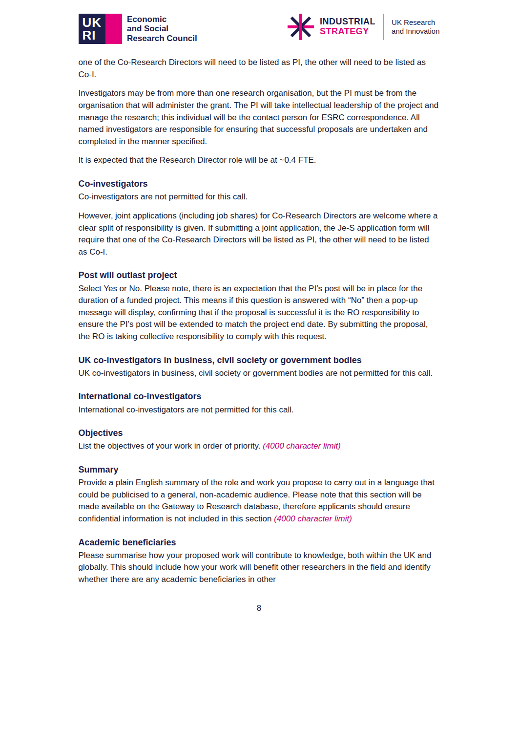UK
RI
Economic
and Social
Research Council
INDUSTRIAL
STRATEGY
UK Research
and Innovation
one of the Co-Research Directors will need to be listed as PI, the other will need to be listed as Co-I.
Investigators may be from more than one research organisation, but the PI must be from the organisation that will administer the grant. The PI will take intellectual leadership of the project and manage the research; this individual will be the contact person for ESRC correspondence. All named investigators are responsible for ensuring that successful proposals are undertaken and completed in the manner specified.
It is expected that the Research Director role will be at ~0.4 FTE.
Co-investigators
Co-investigators are not permitted for this call.
However, joint applications (including job shares) for Co-Research Directors are welcome where a clear split of responsibility is given. If submitting a joint application, the Je-S application form will require that one of the Co-Research Directors will be listed as PI, the other will need to be listed as Co-I.
Post will outlast project
Select Yes or No. Please note, there is an expectation that the PI’s post will be in place for the duration of a funded project. This means if this question is answered with “No” then a pop-up message will display, confirming that if the proposal is successful it is the RO responsibility to ensure the PI’s post will be extended to match the project end date. By submitting the proposal, the RO is taking collective responsibility to comply with this request.
UK co-investigators in business, civil society or government bodies
UK co-investigators in business, civil society or government bodies are not permitted for this call.
International co-investigators
International co-investigators are not permitted for this call.
Objectives
List the objectives of your work in order of priority. (4000 character limit)
Summary
Provide a plain English summary of the role and work you propose to carry out in a language that could be publicised to a general, non-academic audience. Please note that this section will be made available on the Gateway to Research database, therefore applicants should ensure confidential information is not included in this section (4000 character limit)
Academic beneficiaries
Please summarise how your proposed work will contribute to knowledge, both within the UK and globally. This should include how your work will benefit other researchers in the field and identify whether there are any academic beneficiaries in other
8